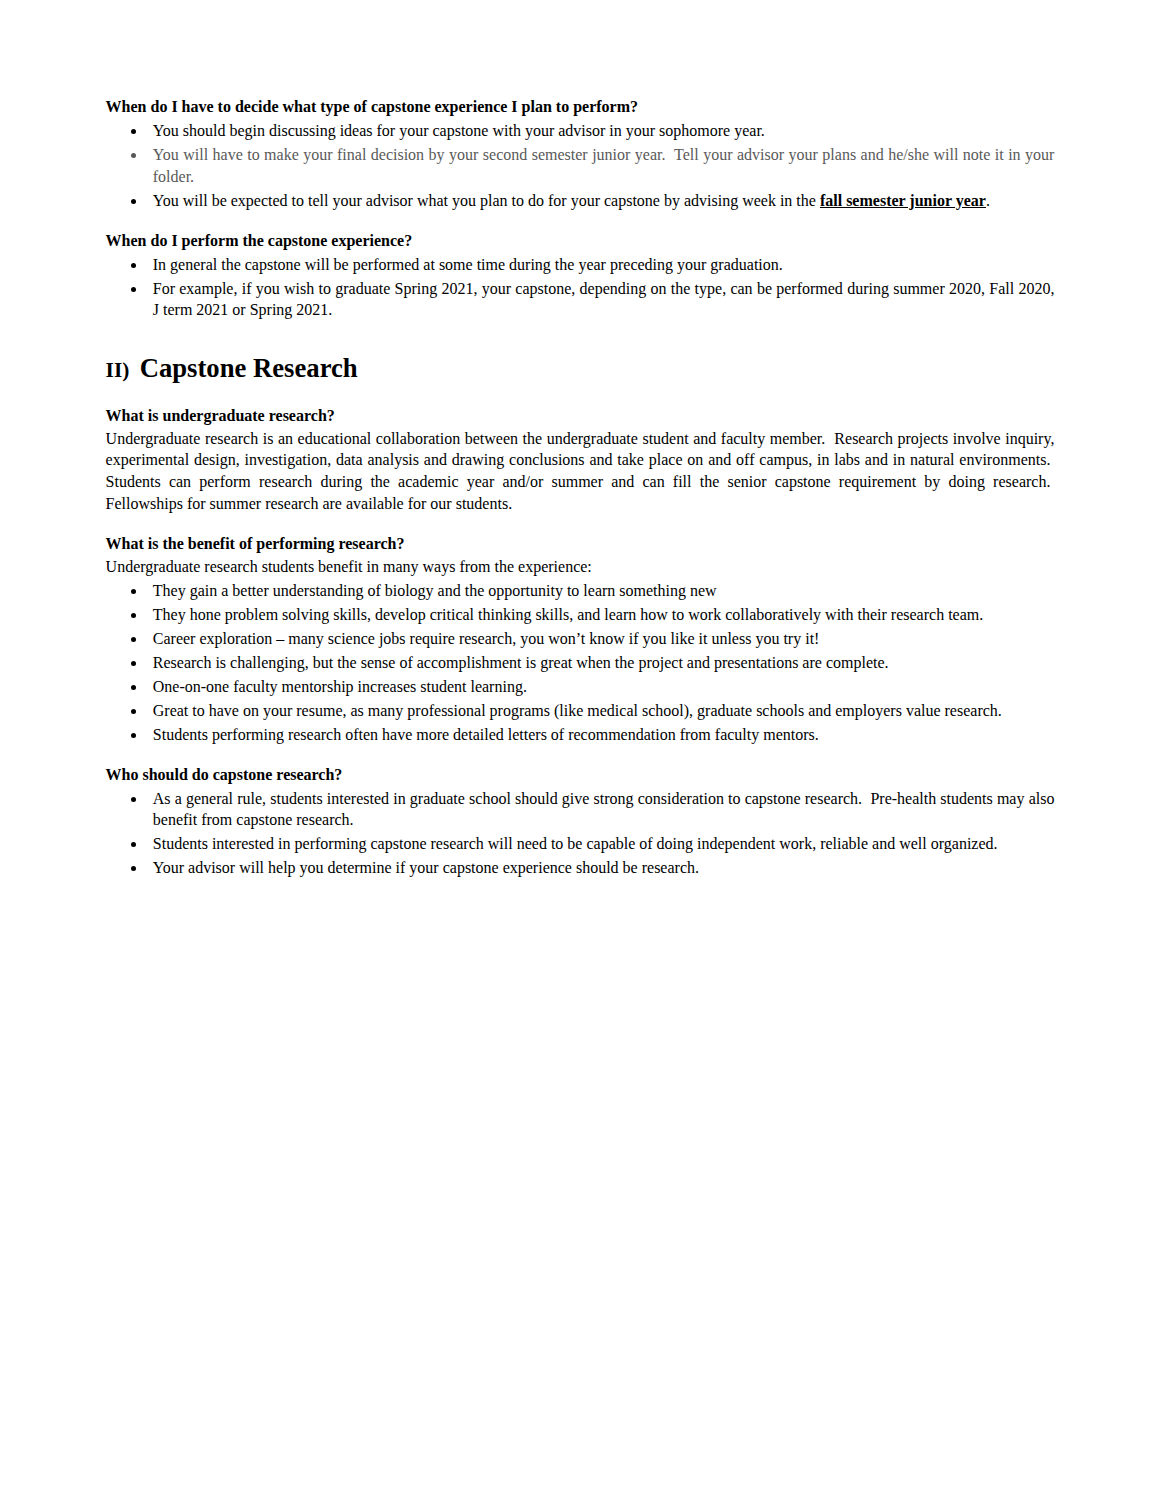When do I have to decide what type of capstone experience I plan to perform?
You should begin discussing ideas for your capstone with your advisor in your sophomore year.
You will have to make your final decision by your second semester junior year. Tell your advisor your plans and he/she will note it in your folder.
You will be expected to tell your advisor what you plan to do for your capstone by advising week in the fall semester junior year.
When do I perform the capstone experience?
In general the capstone will be performed at some time during the year preceding your graduation.
For example, if you wish to graduate Spring 2021, your capstone, depending on the type, can be performed during summer 2020, Fall 2020, J term 2021 or Spring 2021.
II) Capstone Research
What is undergraduate research?
Undergraduate research is an educational collaboration between the undergraduate student and faculty member. Research projects involve inquiry, experimental design, investigation, data analysis and drawing conclusions and take place on and off campus, in labs and in natural environments. Students can perform research during the academic year and/or summer and can fill the senior capstone requirement by doing research. Fellowships for summer research are available for our students.
What is the benefit of performing research?
Undergraduate research students benefit in many ways from the experience:
They gain a better understanding of biology and the opportunity to learn something new
They hone problem solving skills, develop critical thinking skills, and learn how to work collaboratively with their research team.
Career exploration – many science jobs require research, you won’t know if you like it unless you try it!
Research is challenging, but the sense of accomplishment is great when the project and presentations are complete.
One-on-one faculty mentorship increases student learning.
Great to have on your resume, as many professional programs (like medical school), graduate schools and employers value research.
Students performing research often have more detailed letters of recommendation from faculty mentors.
Who should do capstone research?
As a general rule, students interested in graduate school should give strong consideration to capstone research. Pre-health students may also benefit from capstone research.
Students interested in performing capstone research will need to be capable of doing independent work, reliable and well organized.
Your advisor will help you determine if your capstone experience should be research.